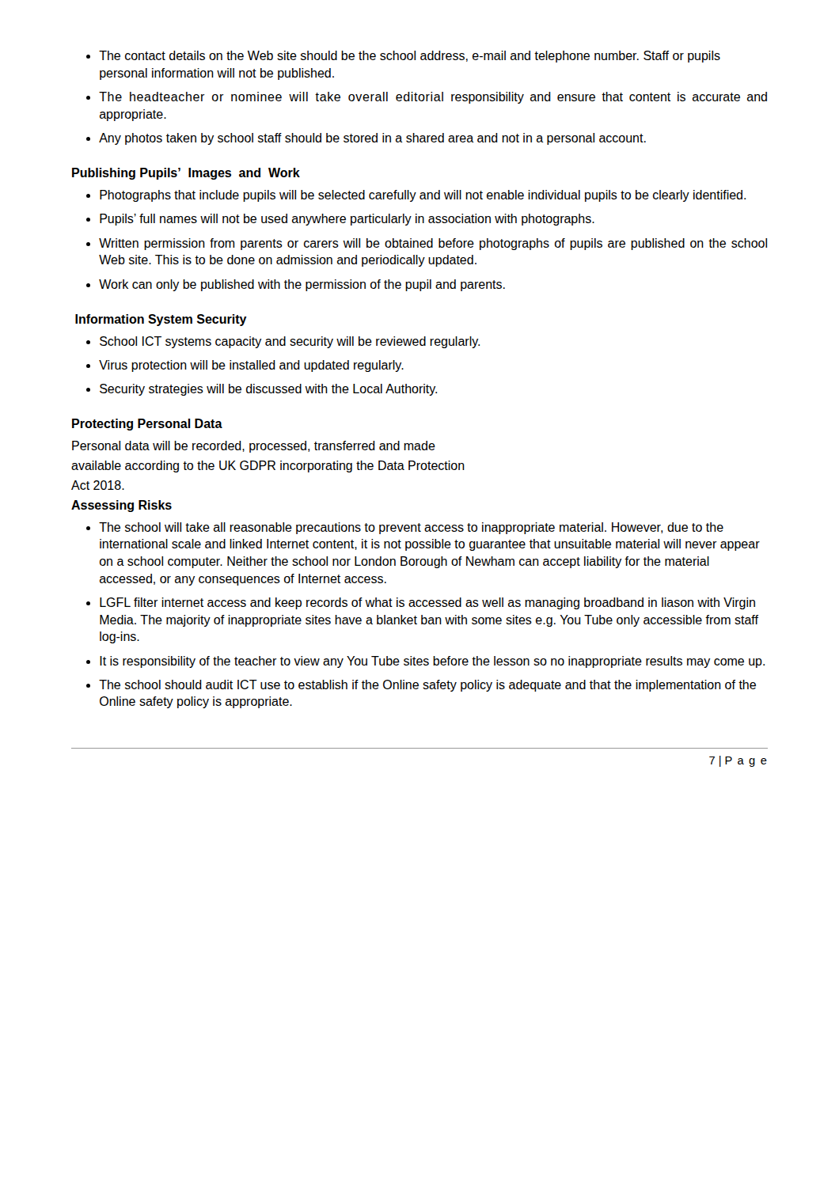The contact details on the Web site should be the school address, e-mail and telephone number. Staff or pupils personal information will not be published.
The headteacher or nominee will take overall editorial responsibility and ensure that content is accurate and appropriate.
Any photos taken by school staff should be stored in a shared area and not in a personal account.
Publishing Pupils’ Images and Work
Photographs that include pupils will be selected carefully and will not enable individual pupils to be clearly identified.
Pupils’ full names will not be used anywhere particularly in association with photographs.
Written permission from parents or carers will be obtained before photographs of pupils are published on the school Web site. This is to be done on admission and periodically updated.
Work can only be published with the permission of the pupil and parents.
Information System Security
School ICT systems capacity and security will be reviewed regularly.
Virus protection will be installed and updated regularly.
Security strategies will be discussed with the Local Authority.
Protecting Personal Data
Personal data will be recorded, processed, transferred and made
available according to the UK GDPR incorporating the Data Protection
Act 2018.
Assessing Risks
The school will take all reasonable precautions to prevent access to inappropriate material. However, due to the international scale and linked Internet content, it is not possible to guarantee that unsuitable material will never appear on a school computer. Neither the school nor London Borough of Newham can accept liability for the material accessed, or any consequences of Internet access.
LGFL filter internet access and keep records of what is accessed as well as managing broadband in liason with Virgin Media. The majority of inappropriate sites have a blanket ban with some sites e.g. You Tube only accessible from staff log-ins.
It is responsibility of the teacher to view any You Tube sites before the lesson so no inappropriate results may come up.
The school should audit ICT use to establish if the Online safety policy is adequate and that the implementation of the Online safety policy is appropriate.
7 | P a g e